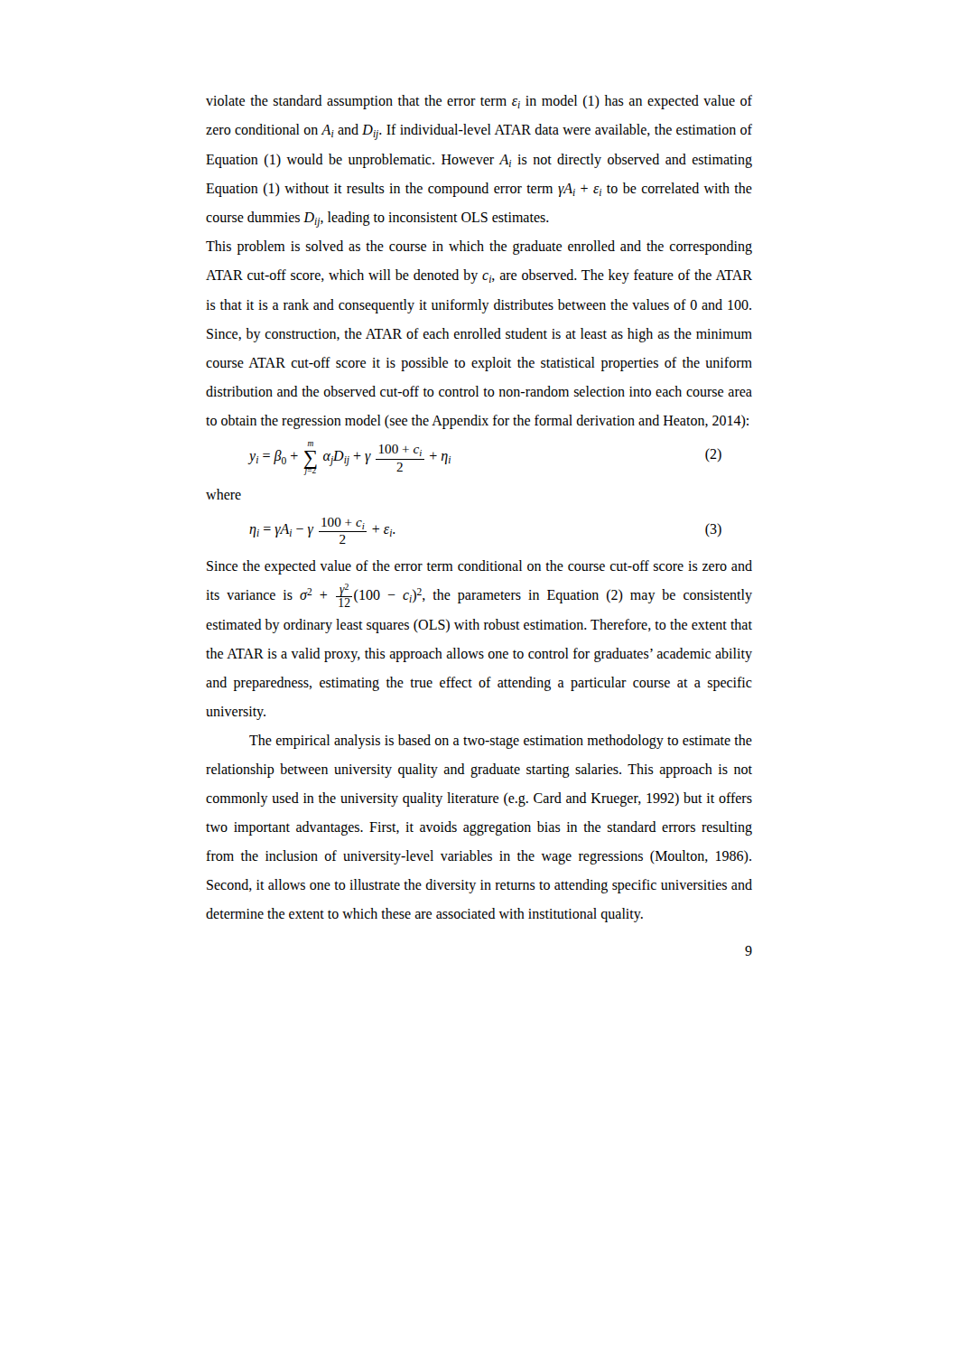violate the standard assumption that the error term εi in model (1) has an expected value of zero conditional on Ai and Dij. If individual-level ATAR data were available, the estimation of Equation (1) would be unproblematic. However Ai is not directly observed and estimating Equation (1) without it results in the compound error term γAi + εi to be correlated with the course dummies Dij, leading to inconsistent OLS estimates.
This problem is solved as the course in which the graduate enrolled and the corresponding ATAR cut-off score, which will be denoted by ci, are observed. The key feature of the ATAR is that it is a rank and consequently it uniformly distributes between the values of 0 and 100. Since, by construction, the ATAR of each enrolled student is at least as high as the minimum course ATAR cut-off score it is possible to exploit the statistical properties of the uniform distribution and the observed cut-off to control to non-random selection into each course area to obtain the regression model (see the Appendix for the formal derivation and Heaton, 2014):
yi = β0 + m∑j=2 αjDij + γ 100 + ci 2 + ηi (2)
where
ηi = γAi − γ 100 + ci 2 + εi. (3)
Since the expected value of the error term conditional on the course cut-off score is zero and its variance is σ2 + γ212(100 − ci)2, the parameters in Equation (2) may be consistently estimated by ordinary least squares (OLS) with robust estimation. Therefore, to the extent that the ATAR is a valid proxy, this approach allows one to control for graduates’ academic ability and preparedness, estimating the true effect of attending a particular course at a specific university.
The empirical analysis is based on a two-stage estimation methodology to estimate the relationship between university quality and graduate starting salaries. This approach is not commonly used in the university quality literature (e.g. Card and Krueger, 1992) but it offers two important advantages. First, it avoids aggregation bias in the standard errors resulting from the inclusion of university-level variables in the wage regressions (Moulton, 1986). Second, it allows one to illustrate the diversity in returns to attending specific universities and determine the extent to which these are associated with institutional quality.
9